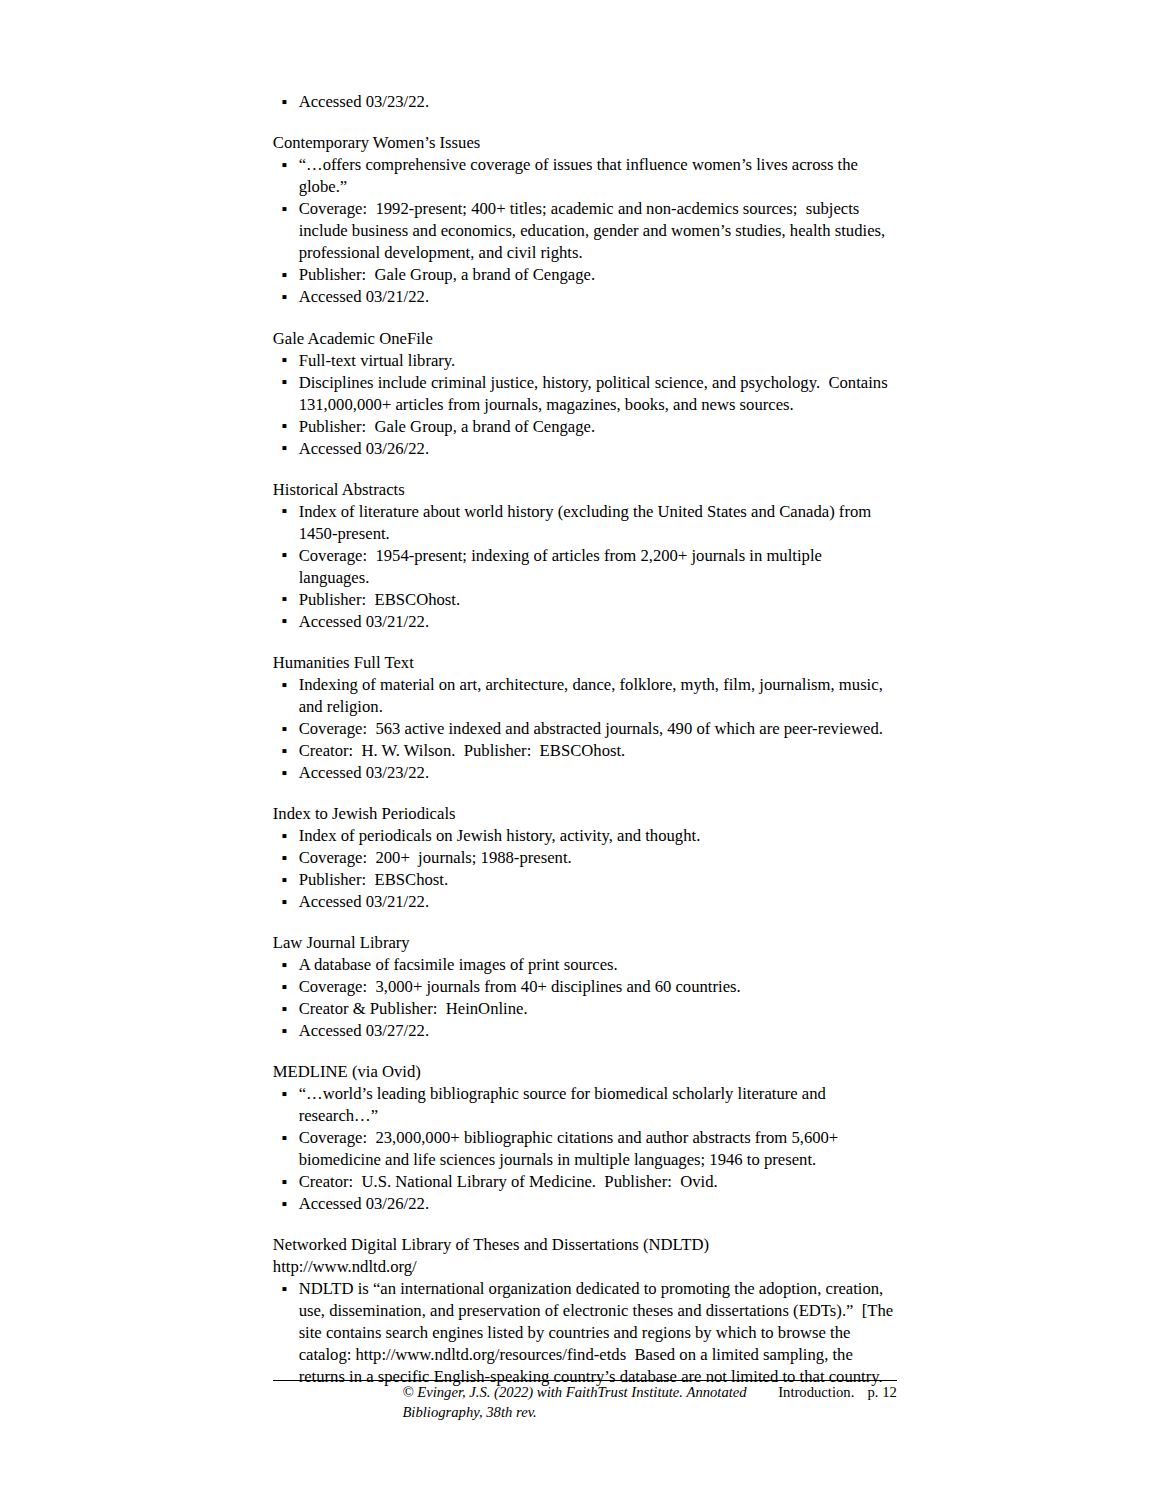Accessed 03/23/22.
Contemporary Women’s Issues
“…offers comprehensive coverage of issues that influence women’s lives across the globe.”
Coverage: 1992-present; 400+ titles; academic and non-acdemics sources; subjects include business and economics, education, gender and women’s studies, health studies, professional development, and civil rights.
Publisher: Gale Group, a brand of Cengage.
Accessed 03/21/22.
Gale Academic OneFile
Full-text virtual library.
Disciplines include criminal justice, history, political science, and psychology. Contains 131,000,000+ articles from journals, magazines, books, and news sources.
Publisher: Gale Group, a brand of Cengage.
Accessed 03/26/22.
Historical Abstracts
Index of literature about world history (excluding the United States and Canada) from 1450-present.
Coverage: 1954-present; indexing of articles from 2,200+ journals in multiple languages.
Publisher: EBSCOhost.
Accessed 03/21/22.
Humanities Full Text
Indexing of material on art, architecture, dance, folklore, myth, film, journalism, music, and religion.
Coverage: 563 active indexed and abstracted journals, 490 of which are peer-reviewed.
Creator: H. W. Wilson. Publisher: EBSCOhost.
Accessed 03/23/22.
Index to Jewish Periodicals
Index of periodicals on Jewish history, activity, and thought.
Coverage: 200+ journals; 1988-present.
Publisher: EBSChost.
Accessed 03/21/22.
Law Journal Library
A database of facsimile images of print sources.
Coverage: 3,000+ journals from 40+ disciplines and 60 countries.
Creator & Publisher: HeinOnline.
Accessed 03/27/22.
MEDLINE (via Ovid)
“…world’s leading bibliographic source for biomedical scholarly literature and research…”
Coverage: 23,000,000+ bibliographic citations and author abstracts from 5,600+ biomedicine and life sciences journals in multiple languages; 1946 to present.
Creator: U.S. National Library of Medicine. Publisher: Ovid.
Accessed 03/26/22.
Networked Digital Library of Theses and Dissertations (NDLTD)
http://www.ndltd.org/
NDLTD is “an international organization dedicated to promoting the adoption, creation, use, dissemination, and preservation of electronic theses and dissertations (EDTs).” [The site contains search engines listed by countries and regions by which to browse the catalog: http://www.ndltd.org/resources/find-etds Based on a limited sampling, the returns in a specific English-speaking country’s database are not limited to that country.
© Evinger, J.S. (2022) with FaithTrust Institute. Annotated Bibliography, 38th rev.
Introduction. p. 12